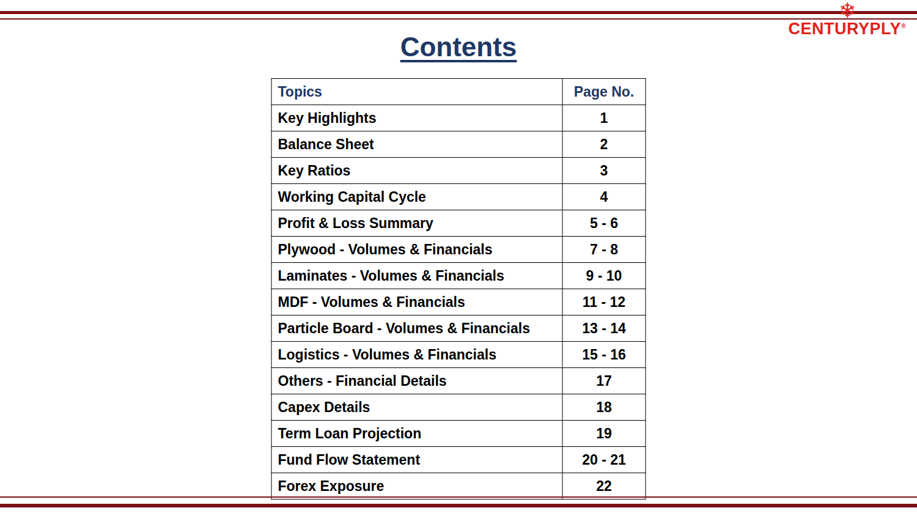❄
CENTURYPLY®
Contents
| Topics | Page No. |
| --- | --- |
| Key Highlights | 1 |
| Balance Sheet | 2 |
| Key Ratios | 3 |
| Working Capital Cycle | 4 |
| Profit & Loss Summary | 5 - 6 |
| Plywood - Volumes & Financials | 7 - 8 |
| Laminates - Volumes & Financials | 9 - 10 |
| MDF - Volumes & Financials | 11 - 12 |
| Particle Board - Volumes & Financials | 13 - 14 |
| Logistics - Volumes & Financials | 15 - 16 |
| Others - Financial Details | 17 |
| Capex Details | 18 |
| Term Loan Projection | 19 |
| Fund Flow Statement | 20 - 21 |
| Forex Exposure | 22 |